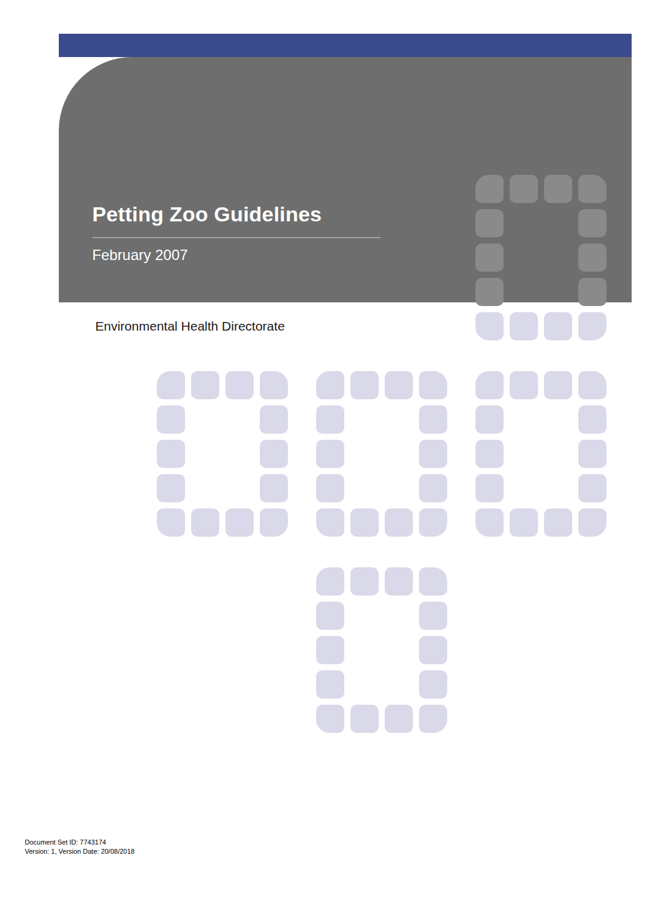Petting Zoo Guidelines
February 2007
Environmental Health Directorate
Document Set ID: 7743174
Version: 1, Version Date: 20/08/2018